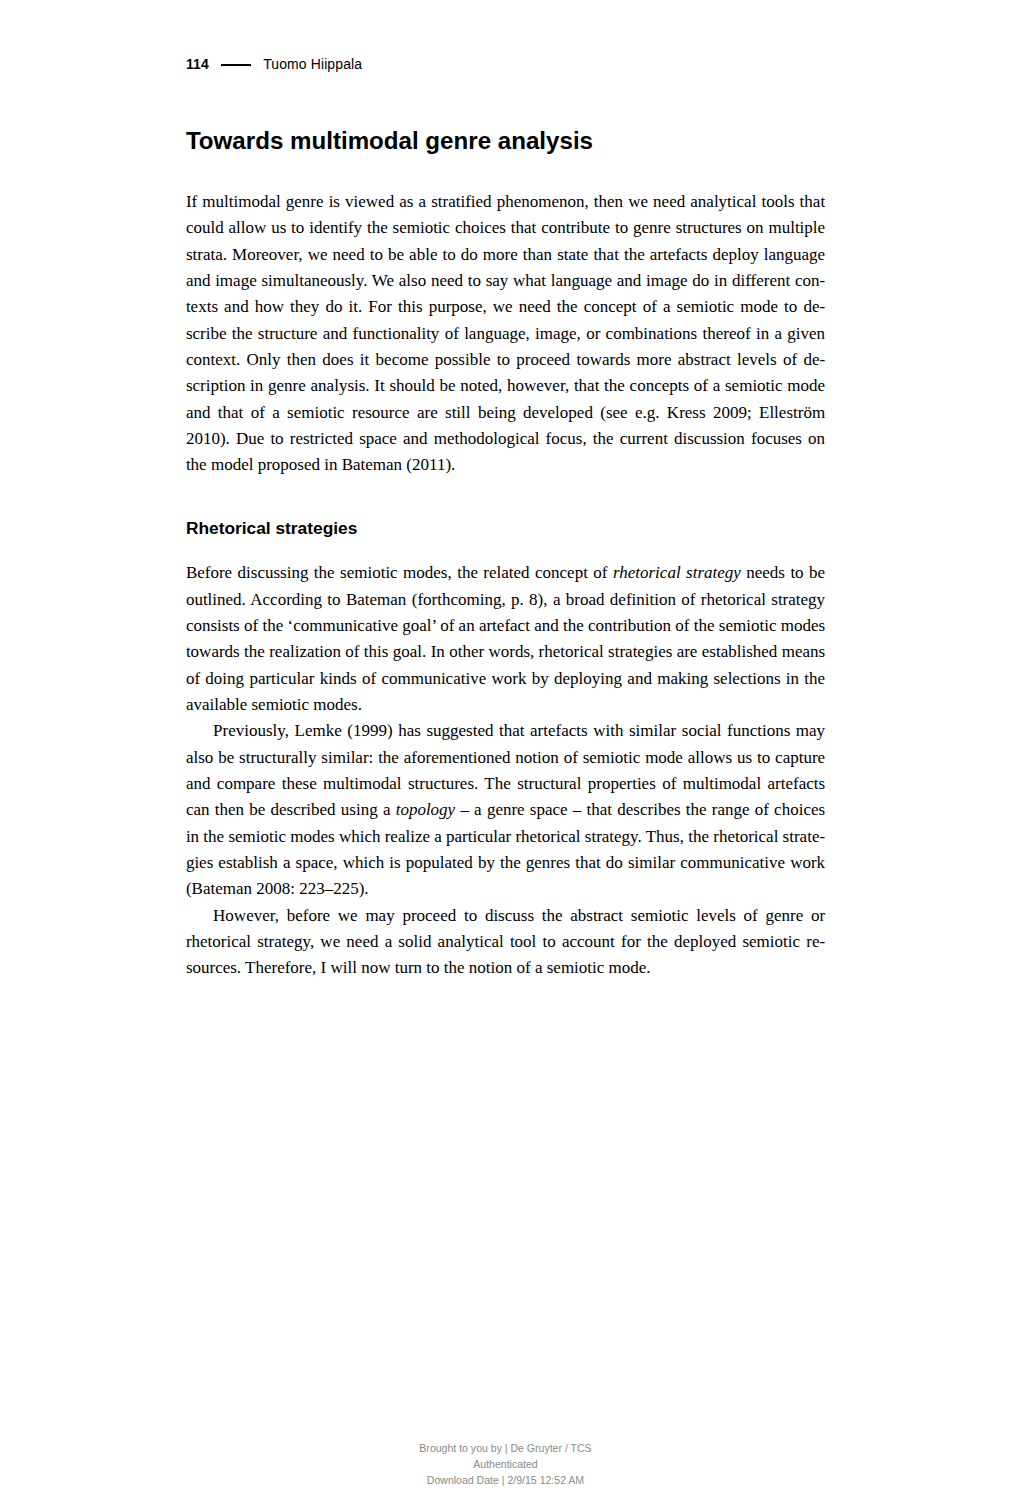114 Tuomo Hiippala
Towards multimodal genre analysis
If multimodal genre is viewed as a stratified phenomenon, then we need analytical tools that could allow us to identify the semiotic choices that contribute to genre structures on multiple strata. Moreover, we need to be able to do more than state that the artefacts deploy language and image simultaneously. We also need to say what language and image do in different contexts and how they do it. For this purpose, we need the concept of a semiotic mode to describe the structure and functionality of language, image, or combinations thereof in a given context. Only then does it become possible to proceed towards more abstract levels of description in genre analysis. It should be noted, however, that the concepts of a semiotic mode and that of a semiotic resource are still being developed (see e.g. Kress 2009; Elleström 2010). Due to restricted space and methodological focus, the current discussion focuses on the model proposed in Bateman (2011).
Rhetorical strategies
Before discussing the semiotic modes, the related concept of rhetorical strategy needs to be outlined. According to Bateman (forthcoming, p. 8), a broad definition of rhetorical strategy consists of the ‘communicative goal’ of an artefact and the contribution of the semiotic modes towards the realization of this goal. In other words, rhetorical strategies are established means of doing particular kinds of communicative work by deploying and making selections in the available semiotic modes.
Previously, Lemke (1999) has suggested that artefacts with similar social functions may also be structurally similar: the aforementioned notion of semiotic mode allows us to capture and compare these multimodal structures. The structural properties of multimodal artefacts can then be described using a topology – a genre space – that describes the range of choices in the semiotic modes which realize a particular rhetorical strategy. Thus, the rhetorical strategies establish a space, which is populated by the genres that do similar communicative work (Bateman 2008: 223–225).
However, before we may proceed to discuss the abstract semiotic levels of genre or rhetorical strategy, we need a solid analytical tool to account for the deployed semiotic resources. Therefore, I will now turn to the notion of a semiotic mode.
Brought to you by | De Gruyter / TCS
Authenticated
Download Date | 2/9/15 12:52 AM